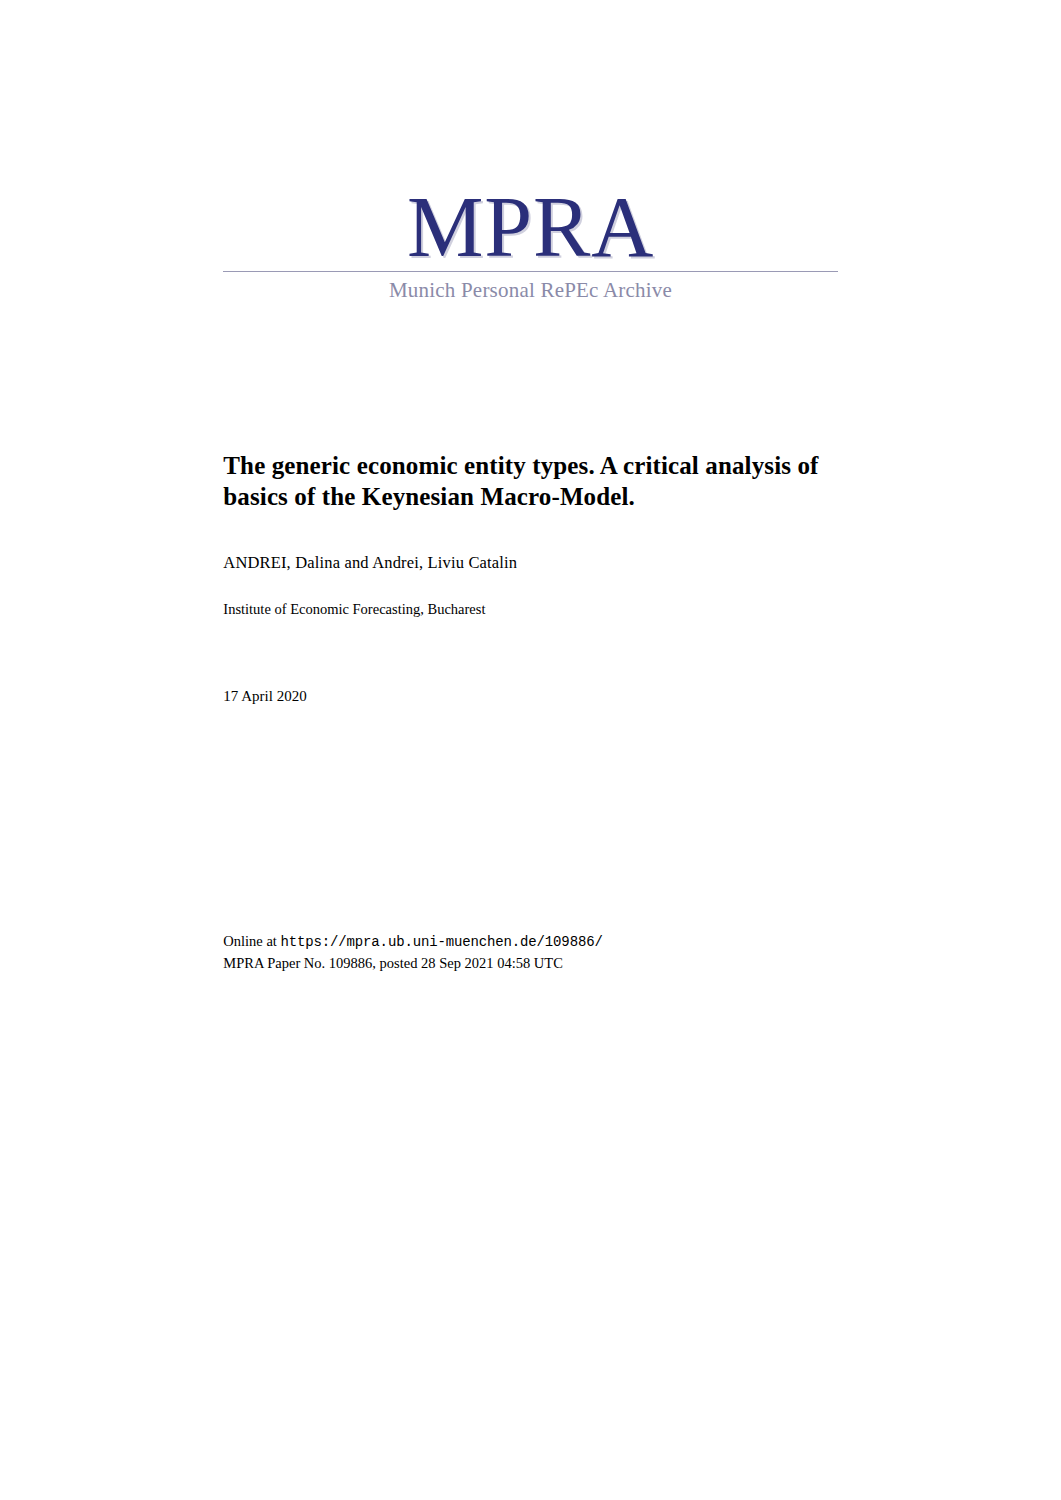MPRA
Munich Personal RePEc Archive
The generic economic entity types. A critical analysis of basics of the Keynesian Macro-Model.
ANDREI, Dalina and Andrei, Liviu Catalin
Institute of Economic Forecasting, Bucharest
17 April 2020
Online at https://mpra.ub.uni-muenchen.de/109886/
MPRA Paper No. 109886, posted 28 Sep 2021 04:58 UTC